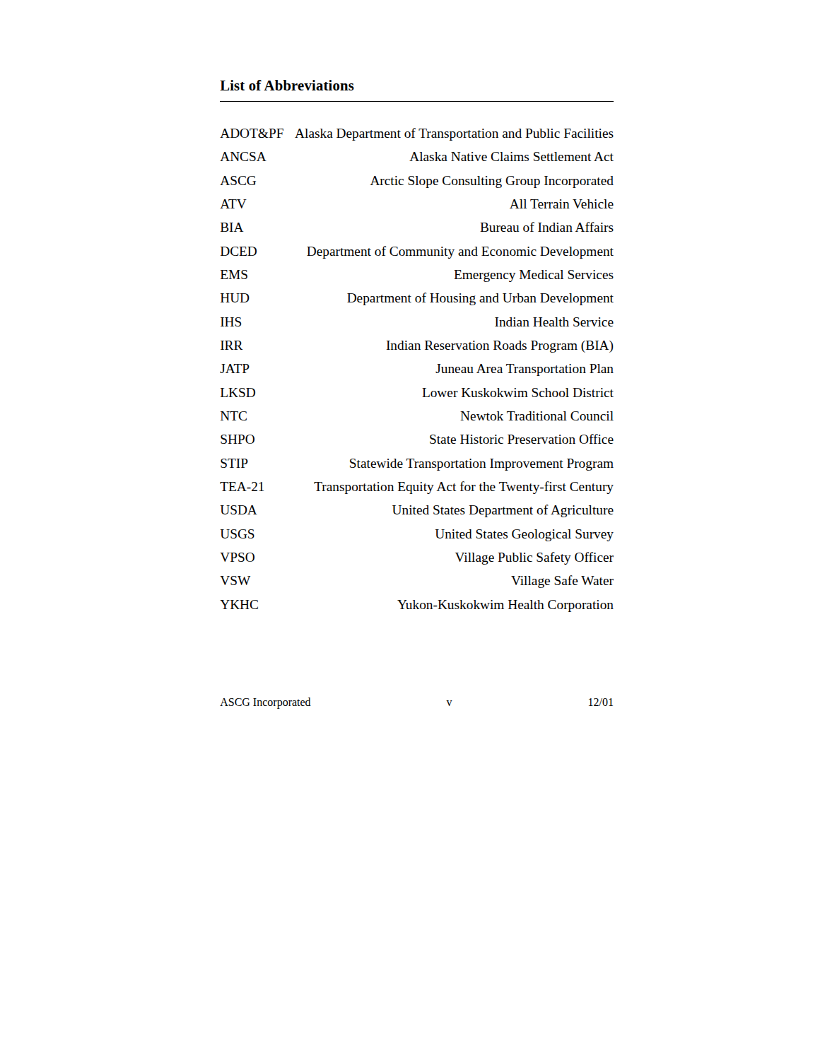List of Abbreviations
| ADOT&PF | Alaska Department of Transportation and Public Facilities |
| ANCSA | Alaska Native Claims Settlement Act |
| ASCG | Arctic Slope Consulting Group Incorporated |
| ATV | All Terrain Vehicle |
| BIA | Bureau of Indian Affairs |
| DCED | Department of Community and Economic Development |
| EMS | Emergency Medical Services |
| HUD | Department of Housing and Urban Development |
| IHS | Indian Health Service |
| IRR | Indian Reservation Roads Program (BIA) |
| JATP | Juneau Area Transportation Plan |
| LKSD | Lower Kuskokwim School District |
| NTC | Newtok Traditional Council |
| SHPO | State Historic Preservation Office |
| STIP | Statewide Transportation Improvement Program |
| TEA-21 | Transportation Equity Act for the Twenty-first Century |
| USDA | United States Department of Agriculture |
| USGS | United States Geological Survey |
| VPSO | Village Public Safety Officer |
| VSW | Village Safe Water |
| YKHC | Yukon-Kuskokwim Health Corporation |
ASCG Incorporated
v
12/01